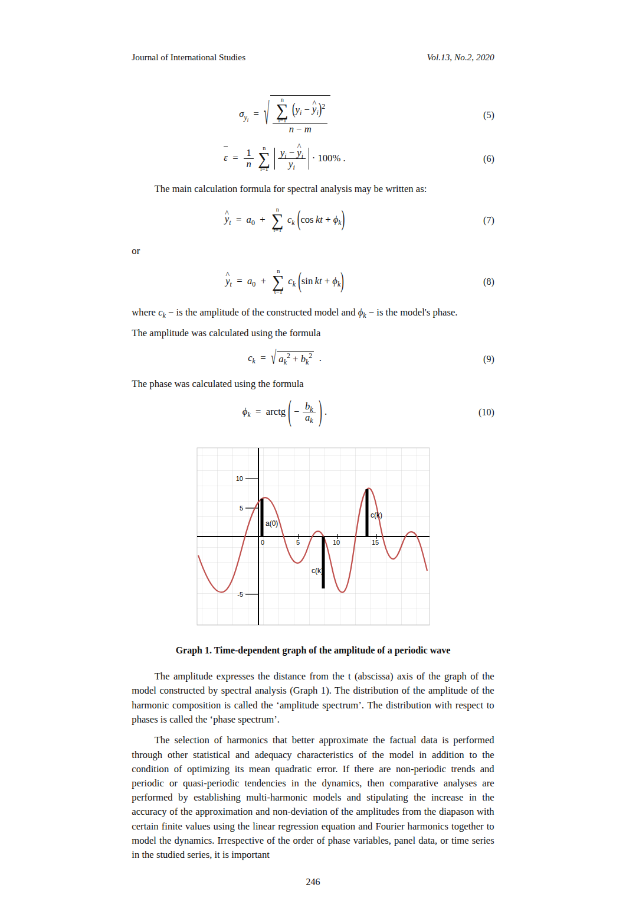Journal of International Studies Vol.13, No.2, 2020
σyi = n∑i=1 (yi − ^yi)2 n − m
(5)
ε = 1 n n∑i=1 yi − ^yi yi · 100% .
(6)
The main calculation formula for spectral analysis may be written as:
^yt = a0 + n∑t=1 ck (cos kt + ϕk)
(7)
or
^yt = a0 + n∑t=1 ck (sin kt + ϕk)
(8)
where ck − is the amplitude of the constructed model and ϕk − is the model's phase.
The amplitude was calculated using the formula
ck = ak2 + bk2 .
(9)
The phase was calculated using the formula
ϕk = arctg ( − bk ak ) .
(10)
10 5 -5 0 5 10 15 a(0) c(k) c(k)
Graph 1. Time-dependent graph of the amplitude of a periodic wave
The amplitude expresses the distance from the t (abscissa) axis of the graph of the model constructed by spectral analysis (Graph 1). The distribution of the amplitude of the harmonic composition is called the ‘amplitude spectrum’. The distribution with respect to phases is called the ‘phase spectrum’.
The selection of harmonics that better approximate the factual data is performed through other statistical and adequacy characteristics of the model in addition to the condition of optimizing its mean quadratic error. If there are non-periodic trends and periodic or quasi-periodic tendencies in the dynamics, then comparative analyses are performed by establishing multi-harmonic models and stipulating the increase in the accuracy of the approximation and non-deviation of the amplitudes from the diapason with certain finite values using the linear regression equation and Fourier harmonics together to model the dynamics. Irrespective of the order of phase variables, panel data, or time series in the studied series, it is important
246